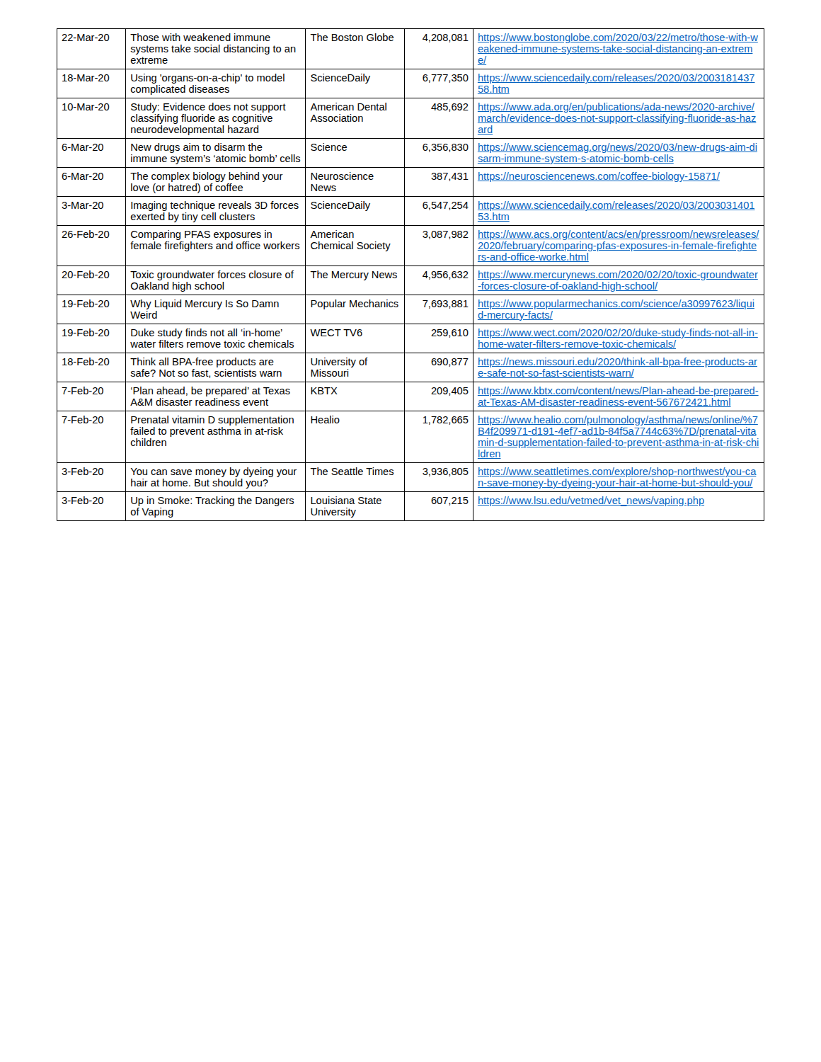| 22-Mar-20 | Those with weakened immune systems take social distancing to an extreme | The Boston Globe | 4,208,081 | https://www.bostonglobe.com/2020/03/22/metro/those-with-weakened-immune-systems-take-social-distancing-an-extreme/ |
| 18-Mar-20 | Using 'organs-on-a-chip' to model complicated diseases | ScienceDaily | 6,777,350 | https://www.sciencedaily.com/releases/2020/03/200318143758.htm |
| 10-Mar-20 | Study: Evidence does not support classifying fluoride as cognitive neurodevelopmental hazard | American Dental Association | 485,692 | https://www.ada.org/en/publications/ada-news/2020-archive/march/evidence-does-not-support-classifying-fluoride-as-hazard |
| 6-Mar-20 | New drugs aim to disarm the immune system’s ‘atomic bomb’ cells | Science | 6,356,830 | https://www.sciencemag.org/news/2020/03/new-drugs-aim-disarm-immune-system-s-atomic-bomb-cells |
| 6-Mar-20 | The complex biology behind your love (or hatred) of coffee | Neuroscience News | 387,431 | https://neurosciencenews.com/coffee-biology-15871/ |
| 3-Mar-20 | Imaging technique reveals 3D forces exerted by tiny cell clusters | ScienceDaily | 6,547,254 | https://www.sciencedaily.com/releases/2020/03/200303140153.htm |
| 26-Feb-20 | Comparing PFAS exposures in female firefighters and office workers | American Chemical Society | 3,087,982 | https://www.acs.org/content/acs/en/pressroom/newsreleases/2020/february/comparing-pfas-exposures-in-female-firefighters-and-office-worke.html |
| 20-Feb-20 | Toxic groundwater forces closure of Oakland high school | The Mercury News | 4,956,632 | https://www.mercurynews.com/2020/02/20/toxic-groundwater-forces-closure-of-oakland-high-school/ |
| 19-Feb-20 | Why Liquid Mercury Is So Damn Weird | Popular Mechanics | 7,693,881 | https://www.popularmechanics.com/science/a30997623/liquid-mercury-facts/ |
| 19-Feb-20 | Duke study finds not all ‘in-home’ water filters remove toxic chemicals | WECT TV6 | 259,610 | https://www.wect.com/2020/02/20/duke-study-finds-not-all-in-home-water-filters-remove-toxic-chemicals/ |
| 18-Feb-20 | Think all BPA-free products are safe? Not so fast, scientists warn | University of Missouri | 690,877 | https://news.missouri.edu/2020/think-all-bpa-free-products-are-safe-not-so-fast-scientists-warn/ |
| 7-Feb-20 | ‘Plan ahead, be prepared’ at Texas A&M disaster readiness event | KBTX | 209,405 | https://www.kbtx.com/content/news/Plan-ahead-be-prepared-at-Texas-AM-disaster-readiness-event-567672421.html |
| 7-Feb-20 | Prenatal vitamin D supplementation failed to prevent asthma in at-risk children | Healio | 1,782,665 | https://www.healio.com/pulmonology/asthma/news/online/%7B4f209971-d191-4ef7-ad1b-84f5a7744c63%7D/prenatal-vitamin-d-supplementation-failed-to-prevent-asthma-in-at-risk-children |
| 3-Feb-20 | You can save money by dyeing your hair at home. But should you? | The Seattle Times | 3,936,805 | https://www.seattletimes.com/explore/shop-northwest/you-can-save-money-by-dyeing-your-hair-at-home-but-should-you/ |
| 3-Feb-20 | Up in Smoke: Tracking the Dangers of Vaping | Louisiana State University | 607,215 | https://www.lsu.edu/vetmed/vet_news/vaping.php |